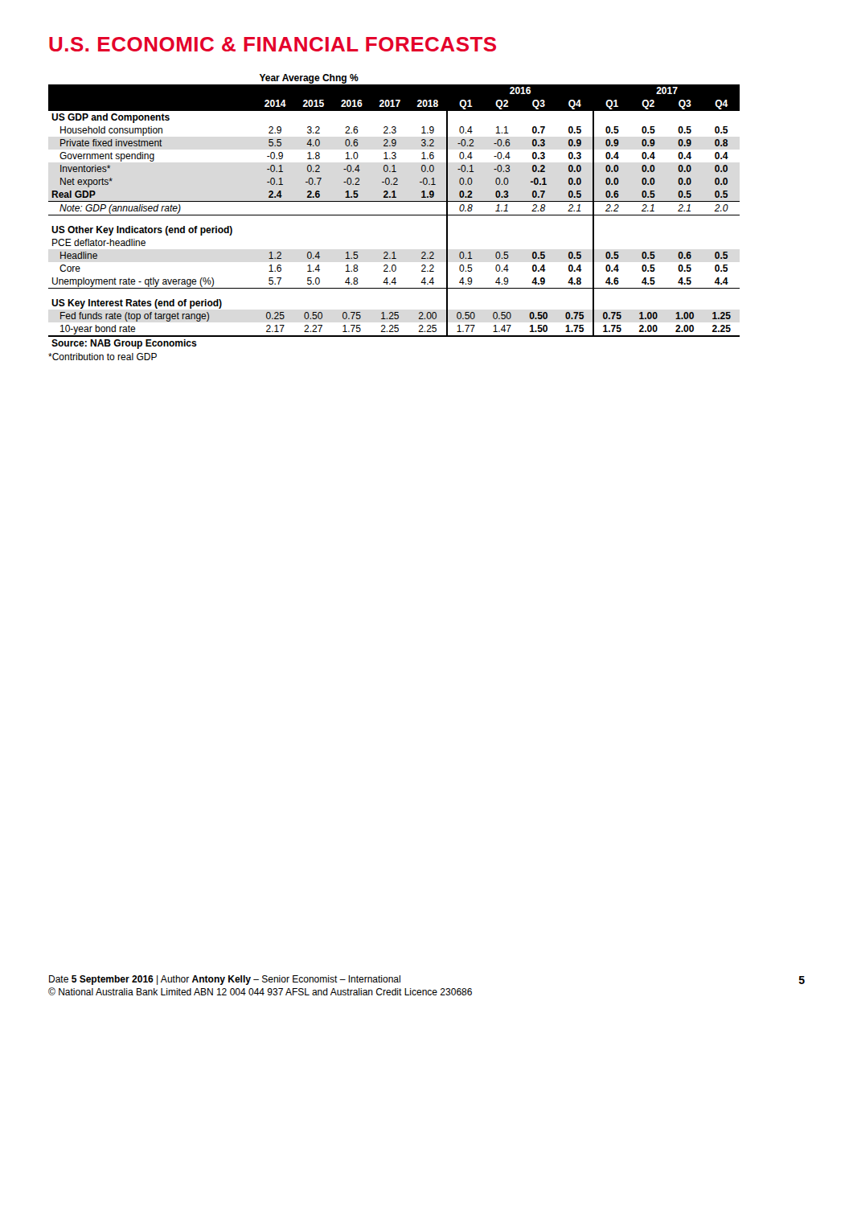U.S. ECONOMIC & FINANCIAL FORECASTS
| | Year Average Chng % | | |
| | | 2016 | 2017 |
| | 2014 | 2015 | 2016 | 2017 | 2018 | Q1 | Q2 | Q3 | Q4 | Q1 | Q2 | Q3 | Q4 |
| US GDP and Components | | | |
| Household consumption | 2.9 | 3.2 | 2.6 | 2.3 | 1.9 | 0.4 | 1.1 | 0.7 | 0.5 | 0.5 | 0.5 | 0.5 | 0.5 |
| Private fixed investment | 5.5 | 4.0 | 0.6 | 2.9 | 3.2 | -0.2 | -0.6 | 0.3 | 0.9 | 0.9 | 0.9 | 0.9 | 0.8 |
| Government spending | -0.9 | 1.8 | 1.0 | 1.3 | 1.6 | 0.4 | -0.4 | 0.3 | 0.3 | 0.4 | 0.4 | 0.4 | 0.4 |
| Inventories* | -0.1 | 0.2 | -0.4 | 0.1 | 0.0 | -0.1 | -0.3 | 0.2 | 0.0 | 0.0 | 0.0 | 0.0 | 0.0 |
| Net exports* | -0.1 | -0.7 | -0.2 | -0.2 | -0.1 | 0.0 | 0.0 | -0.1 | 0.0 | 0.0 | 0.0 | 0.0 | 0.0 |
| Real GDP | 2.4 | 2.6 | 1.5 | 2.1 | 1.9 | 0.2 | 0.3 | 0.7 | 0.5 | 0.6 | 0.5 | 0.5 | 0.5 |
| Note: GDP (annualised rate) | | | | | | 0.8 | 1.1 | 2.8 | 2.1 | 2.2 | 2.1 | 2.1 | 2.0 |
| US Other Key Indicators (end of period) | | | |
| PCE deflator-headline | | | |
| Headline | 1.2 | 0.4 | 1.5 | 2.1 | 2.2 | 0.1 | 0.5 | 0.5 | 0.5 | 0.5 | 0.5 | 0.6 | 0.5 |
| Core | 1.6 | 1.4 | 1.8 | 2.0 | 2.2 | 0.5 | 0.4 | 0.4 | 0.4 | 0.4 | 0.5 | 0.5 | 0.5 |
| Unemployment rate - qtly average (%) | 5.7 | 5.0 | 4.8 | 4.4 | 4.4 | 4.9 | 4.9 | 4.9 | 4.8 | 4.6 | 4.5 | 4.5 | 4.4 |
| US Key Interest Rates (end of period) | | | |
| Fed funds rate (top of target range) | 0.25 | 0.50 | 0.75 | 1.25 | 2.00 | 0.50 | 0.50 | 0.50 | 0.75 | 0.75 | 1.00 | 1.00 | 1.25 |
| 10-year bond rate | 2.17 | 2.27 | 1.75 | 2.25 | 2.25 | 1.77 | 1.47 | 1.50 | 1.75 | 1.75 | 2.00 | 2.00 | 2.25 |
| Source: NAB Group Economics |
*Contribution to real GDP
5
Date 5 September 2016 | Author Antony Kelly – Senior Economist – International
© National Australia Bank Limited ABN 12 004 044 937 AFSL and Australian Credit Licence 230686